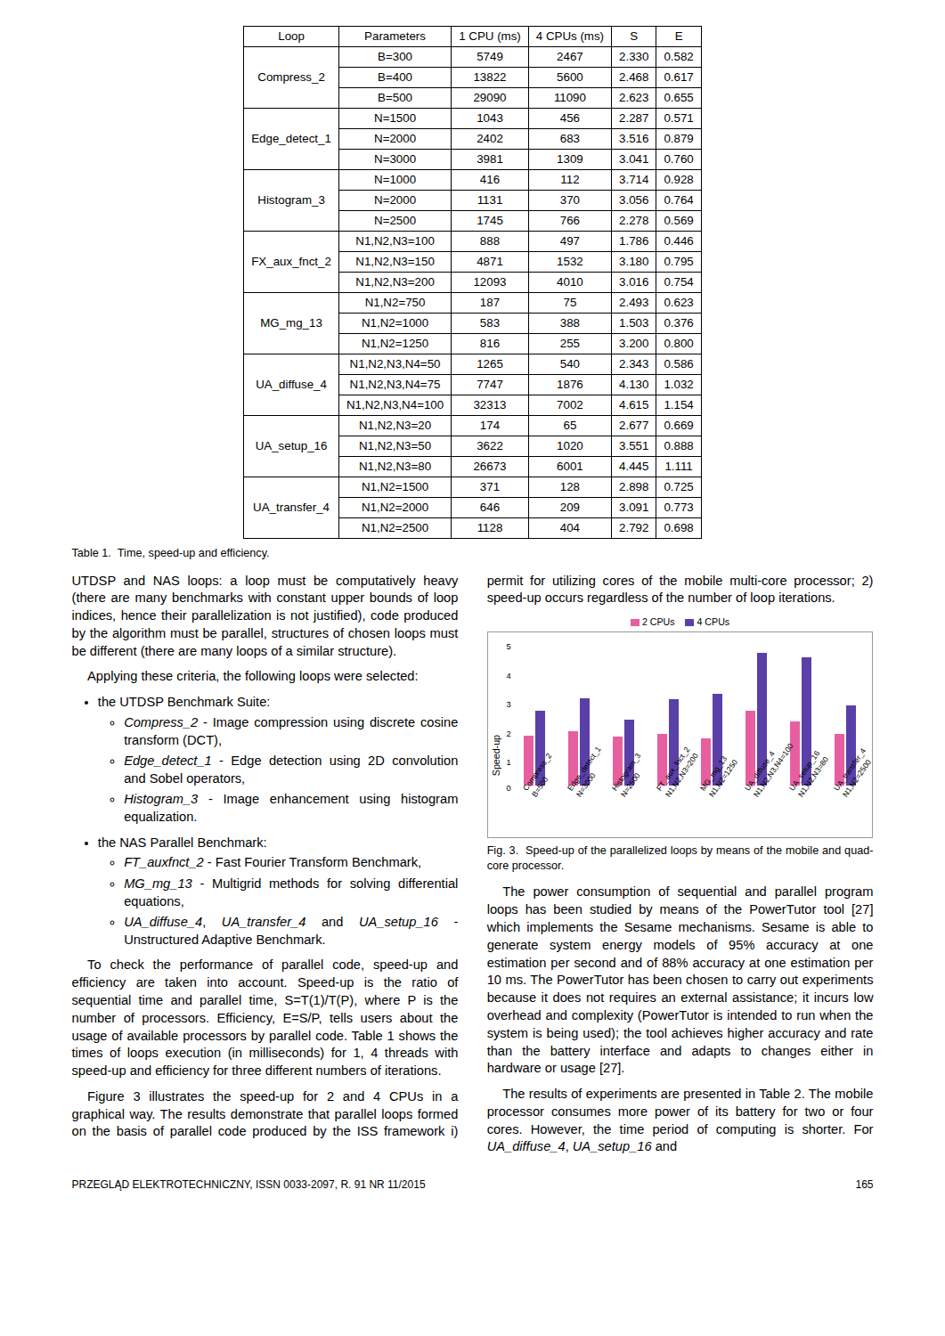| Loop | Parameters | 1 CPU (ms) | 4 CPUs (ms) | S | E |
| --- | --- | --- | --- | --- | --- |
| Compress_2 | B=300 | 5749 | 2467 | 2.330 | 0.582 |
| B=400 | 13822 | 5600 | 2.468 | 0.617 |
| B=500 | 29090 | 11090 | 2.623 | 0.655 |
| Edge_detect_1 | N=1500 | 1043 | 456 | 2.287 | 0.571 |
| N=2000 | 2402 | 683 | 3.516 | 0.879 |
| N=3000 | 3981 | 1309 | 3.041 | 0.760 |
| Histogram_3 | N=1000 | 416 | 112 | 3.714 | 0.928 |
| N=2000 | 1131 | 370 | 3.056 | 0.764 |
| N=2500 | 1745 | 766 | 2.278 | 0.569 |
| FX_aux_fnct_2 | N1,N2,N3=100 | 888 | 497 | 1.786 | 0.446 |
| N1,N2,N3=150 | 4871 | 1532 | 3.180 | 0.795 |
| N1,N2,N3=200 | 12093 | 4010 | 3.016 | 0.754 |
| MG_mg_13 | N1,N2=750 | 187 | 75 | 2.493 | 0.623 |
| N1,N2=1000 | 583 | 388 | 1.503 | 0.376 |
| N1,N2=1250 | 816 | 255 | 3.200 | 0.800 |
| UA_diffuse_4 | N1,N2,N3,N4=50 | 1265 | 540 | 2.343 | 0.586 |
| N1,N2,N3,N4=75 | 7747 | 1876 | 4.130 | 1.032 |
| N1,N2,N3,N4=100 | 32313 | 7002 | 4.615 | 1.154 |
| UA_setup_16 | N1,N2,N3=20 | 174 | 65 | 2.677 | 0.669 |
| N1,N2,N3=50 | 3622 | 1020 | 3.551 | 0.888 |
| N1,N2,N3=80 | 26673 | 6001 | 4.445 | 1.111 |
| UA_transfer_4 | N1,N2=1500 | 371 | 128 | 2.898 | 0.725 |
| N1,N2=2000 | 646 | 209 | 3.091 | 0.773 |
| N1,N2=2500 | 1128 | 404 | 2.792 | 0.698 |
Table 1. Time, speed-up and efficiency.
UTDSP and NAS loops: a loop must be computatively heavy (there are many benchmarks with constant upper bounds of loop indices, hence their parallelization is not justified), code produced by the algorithm must be parallel, structures of chosen loops must be different (there are many loops of a similar structure).
Applying these criteria, the following loops were selected:
the UTDSP Benchmark Suite:
Compress_2 - Image compression using discrete cosine transform (DCT),
Edge_detect_1 - Edge detection using 2D convolution and Sobel operators,
Histogram_3 - Image enhancement using histogram equalization.
the NAS Parallel Benchmark:
FT_auxfnct_2 - Fast Fourier Transform Benchmark,
MG_mg_13 - Multigrid methods for solving differential equations,
UA_diffuse_4, UA_transfer_4 and UA_setup_16 - Unstructured Adaptive Benchmark.
To check the performance of parallel code, speed-up and efficiency are taken into account. Speed-up is the ratio of sequential time and parallel time, S=T(1)/T(P), where P is the number of processors. Efficiency, E=S/P, tells users about the usage of available processors by parallel code. Table 1 shows the times of loops execution (in milliseconds) for 1, 4 threads with speed-up and efficiency for three different numbers of iterations.
Figure 3 illustrates the speed-up for 2 and 4 CPUs in a graphical way. The results demonstrate that parallel loops formed on the basis of parallel code produced by the ISS framework i) permit for utilizing cores of the mobile multi-core processor; 2) speed-up occurs regardless of the number of loop iterations.
2 CPUs 4 CPUs
Speed-up
5 4 3 2 1 0
Compress_2
B=500
Edge_detect_1
N=3000
Histogram_3
N=2500
FT_aux_fnct_2
N1,N2,N3=200
MG_mg_13
N1,N2=1250
UA_diffuse_4
N1,N2,N3,N4=100
UA_setup_16
N1,N2,N3=80
UA_transfer_4
N1,N2=2500
Fig. 3. Speed-up of the parallelized loops by means of the mobile and quad-core processor.
The power consumption of sequential and parallel program loops has been studied by means of the PowerTutor tool [27] which implements the Sesame mechanisms. Sesame is able to generate system energy models of 95% accuracy at one estimation per second and of 88% accuracy at one estimation per 10 ms. The PowerTutor has been chosen to carry out experiments because it does not requires an external assistance; it incurs low overhead and complexity (PowerTutor is intended to run when the system is being used); the tool achieves higher accuracy and rate than the battery interface and adapts to changes either in hardware or usage [27].
The results of experiments are presented in Table 2. The mobile processor consumes more power of its battery for two or four cores. However, the time period of computing is shorter. For UA_diffuse_4, UA_setup_16 and
PRZEGLĄD ELEKTROTECHNICZNY, ISSN 0033-2097, R. 91 NR 11/2015 165